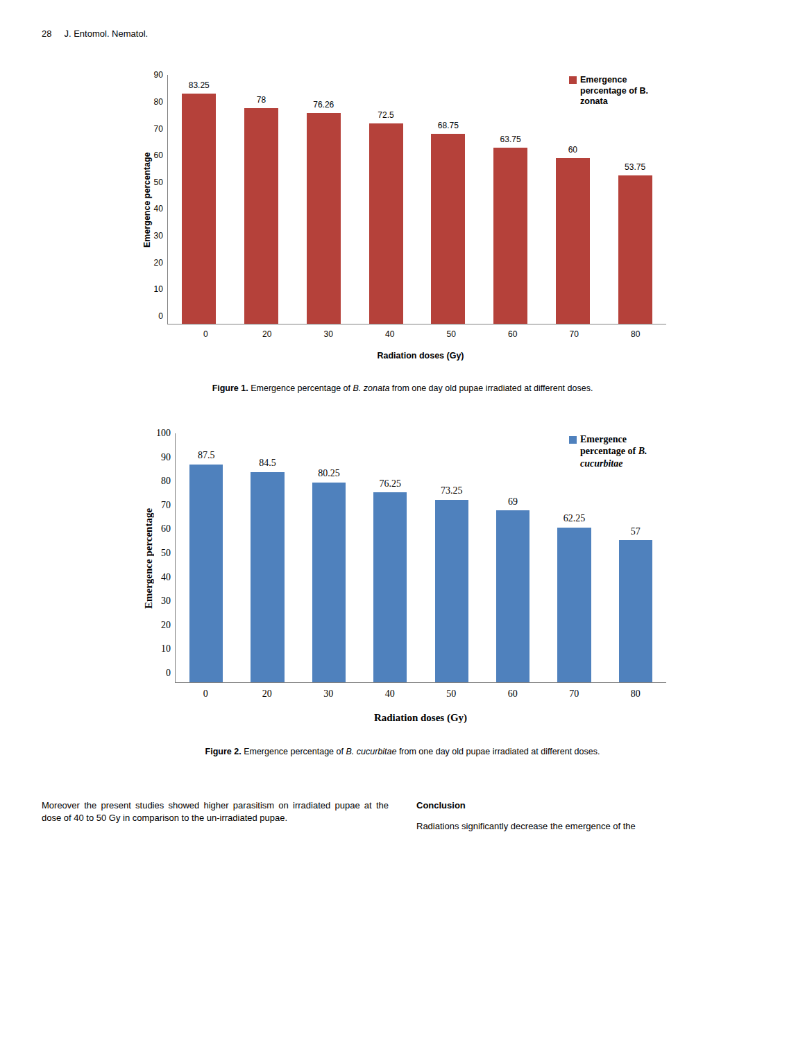28 J. Entomol. Nematol.
Emergence
percentage of B.
zonata
Emergence percentage
90 80 70 60 50 40 30 20 10 0
83.25
78
76.26
72.5
68.75
63.75
60
53.75
0 20 30 40 50 60 70 80
Radiation doses (Gy)
Figure 1. Emergence percentage of B. zonata from one day old pupae irradiated at different doses.
Emergence
percentage of B.
cucurbitae
Emergence percentage
100 90 80 70 60 50 40 30 20 10 0
87.5
84.5
80.25
76.25
73.25
69
62.25
57
0 20 30 40 50 60 70 80
Radiation doses (Gy)
Figure 2. Emergence percentage of B. cucurbitae from one day old pupae irradiated at different doses.
Moreover the present studies showed higher parasitism on irradiated pupae at the dose of 40 to 50 Gy in comparison to the un-irradiated pupae.
Conclusion
Radiations significantly decrease the emergence of the